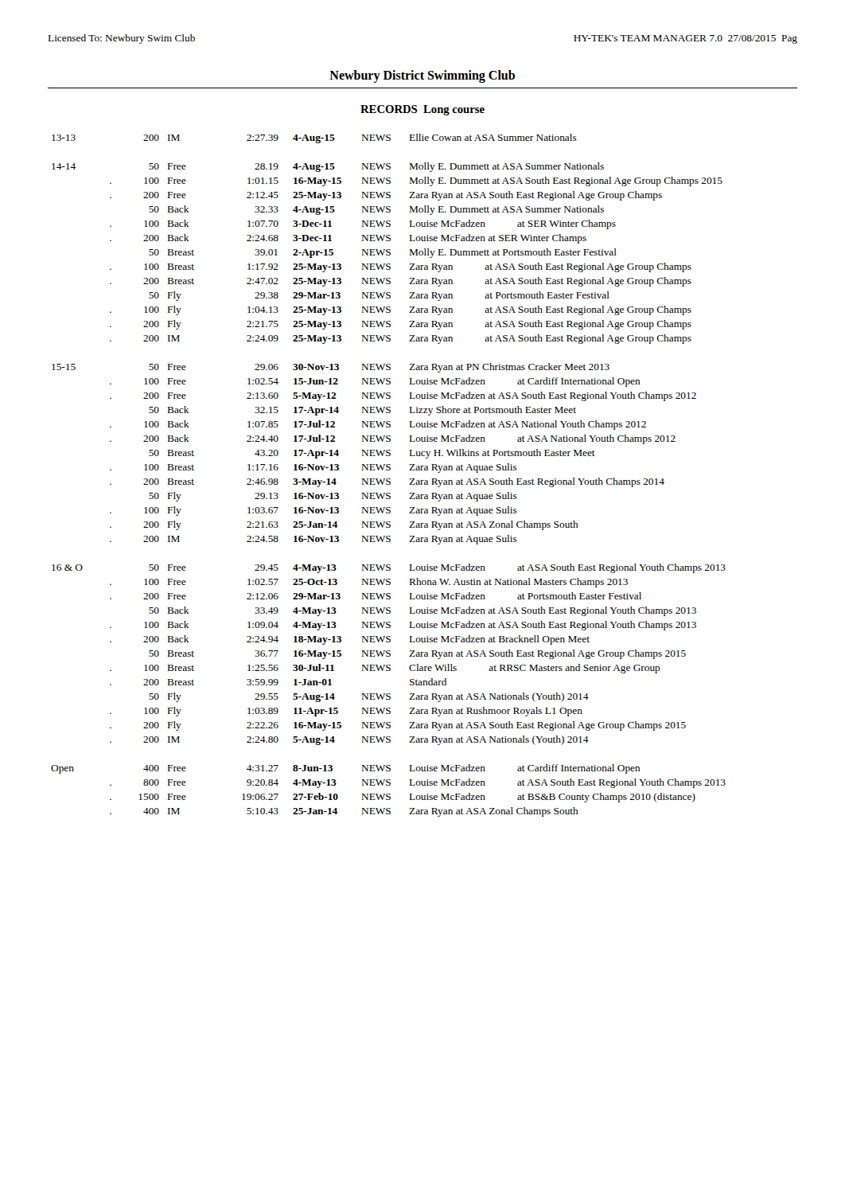Licensed To: Newbury Swim Club
HY-TEK's TEAM MANAGER 7.0 27/08/2015 Pag
Newbury District Swimming Club
RECORDS Long course
| 13-13 | | 200 | IM | 2:27.39 | 4-Aug-15 | NEWS | Ellie Cowan at ASA Summer Nationals |
| 14-14 | | 50 | Free | 28.19 | 4-Aug-15 | NEWS | Molly E. Dummett at ASA Summer Nationals |
| | . | 100 | Free | 1:01.15 | 16-May-15 | NEWS | Molly E. Dummett at ASA South East Regional Age Group Champs 2015 |
| | . | 200 | Free | 2:12.45 | 25-May-13 | NEWS | Zara Ryan at ASA South East Regional Age Group Champs |
| | | 50 | Back | 32.33 | 4-Aug-15 | NEWS | Molly E. Dummett at ASA Summer Nationals |
| | . | 100 | Back | 1:07.70 | 3-Dec-11 | NEWS | Louise McFadzen at SER Winter Champs |
| | . | 200 | Back | 2:24.68 | 3-Dec-11 | NEWS | Louise McFadzen at SER Winter Champs |
| | | 50 | Breast | 39.01 | 2-Apr-15 | NEWS | Molly E. Dummett at Portsmouth Easter Festival |
| | . | 100 | Breast | 1:17.92 | 25-May-13 | NEWS | Zara Ryan at ASA South East Regional Age Group Champs |
| | . | 200 | Breast | 2:47.02 | 25-May-13 | NEWS | Zara Ryan at ASA South East Regional Age Group Champs |
| | | 50 | Fly | 29.38 | 29-Mar-13 | NEWS | Zara Ryan at Portsmouth Easter Festival |
| | . | 100 | Fly | 1:04.13 | 25-May-13 | NEWS | Zara Ryan at ASA South East Regional Age Group Champs |
| | . | 200 | Fly | 2:21.75 | 25-May-13 | NEWS | Zara Ryan at ASA South East Regional Age Group Champs |
| | . | 200 | IM | 2:24.09 | 25-May-13 | NEWS | Zara Ryan at ASA South East Regional Age Group Champs |
| 15-15 | | 50 | Free | 29.06 | 30-Nov-13 | NEWS | Zara Ryan at PN Christmas Cracker Meet 2013 |
| | . | 100 | Free | 1:02.54 | 15-Jun-12 | NEWS | Louise McFadzen at Cardiff International Open |
| | . | 200 | Free | 2:13.60 | 5-May-12 | NEWS | Louise McFadzen at ASA South East Regional Youth Champs 2012 |
| | | 50 | Back | 32.15 | 17-Apr-14 | NEWS | Lizzy Shore at Portsmouth Easter Meet |
| | . | 100 | Back | 1:07.85 | 17-Jul-12 | NEWS | Louise McFadzen at ASA National Youth Champs 2012 |
| | . | 200 | Back | 2:24.40 | 17-Jul-12 | NEWS | Louise McFadzen at ASA National Youth Champs 2012 |
| | | 50 | Breast | 43.20 | 17-Apr-14 | NEWS | Lucy H. Wilkins at Portsmouth Easter Meet |
| | . | 100 | Breast | 1:17.16 | 16-Nov-13 | NEWS | Zara Ryan at Aquae Sulis |
| | . | 200 | Breast | 2:46.98 | 3-May-14 | NEWS | Zara Ryan at ASA South East Regional Youth Champs 2014 |
| | | 50 | Fly | 29.13 | 16-Nov-13 | NEWS | Zara Ryan at Aquae Sulis |
| | . | 100 | Fly | 1:03.67 | 16-Nov-13 | NEWS | Zara Ryan at Aquae Sulis |
| | . | 200 | Fly | 2:21.63 | 25-Jan-14 | NEWS | Zara Ryan at ASA Zonal Champs South |
| | . | 200 | IM | 2:24.58 | 16-Nov-13 | NEWS | Zara Ryan at Aquae Sulis |
| 16 & O | | 50 | Free | 29.45 | 4-May-13 | NEWS | Louise McFadzen at ASA South East Regional Youth Champs 2013 |
| | . | 100 | Free | 1:02.57 | 25-Oct-13 | NEWS | Rhona W. Austin at National Masters Champs 2013 |
| | . | 200 | Free | 2:12.06 | 29-Mar-13 | NEWS | Louise McFadzen at Portsmouth Easter Festival |
| | | 50 | Back | 33.49 | 4-May-13 | NEWS | Louise McFadzen at ASA South East Regional Youth Champs 2013 |
| | . | 100 | Back | 1:09.04 | 4-May-13 | NEWS | Louise McFadzen at ASA South East Regional Youth Champs 2013 |
| | . | 200 | Back | 2:24.94 | 18-May-13 | NEWS | Louise McFadzen at Bracknell Open Meet |
| | | 50 | Breast | 36.77 | 16-May-15 | NEWS | Zara Ryan at ASA South East Regional Age Group Champs 2015 |
| | . | 100 | Breast | 1:25.56 | 30-Jul-11 | NEWS | Clare Wills at RRSC Masters and Senior Age Group |
| | . | 200 | Breast | 3:59.99 | 1-Jan-01 | | Standard |
| | | 50 | Fly | 29.55 | 5-Aug-14 | NEWS | Zara Ryan at ASA Nationals (Youth) 2014 |
| | . | 100 | Fly | 1:03.89 | 11-Apr-15 | NEWS | Zara Ryan at Rushmoor Royals L1 Open |
| | . | 200 | Fly | 2:22.26 | 16-May-15 | NEWS | Zara Ryan at ASA South East Regional Age Group Champs 2015 |
| | . | 200 | IM | 2:24.80 | 5-Aug-14 | NEWS | Zara Ryan at ASA Nationals (Youth) 2014 |
| Open | | 400 | Free | 4:31.27 | 8-Jun-13 | NEWS | Louise McFadzen at Cardiff International Open |
| | . | 800 | Free | 9:20.84 | 4-May-13 | NEWS | Louise McFadzen at ASA South East Regional Youth Champs 2013 |
| | . | 1500 | Free | 19:06.27 | 27-Feb-10 | NEWS | Louise McFadzen at BS&B County Champs 2010 (distance) |
| | . | 400 | IM | 5:10.43 | 25-Jan-14 | NEWS | Zara Ryan at ASA Zonal Champs South |